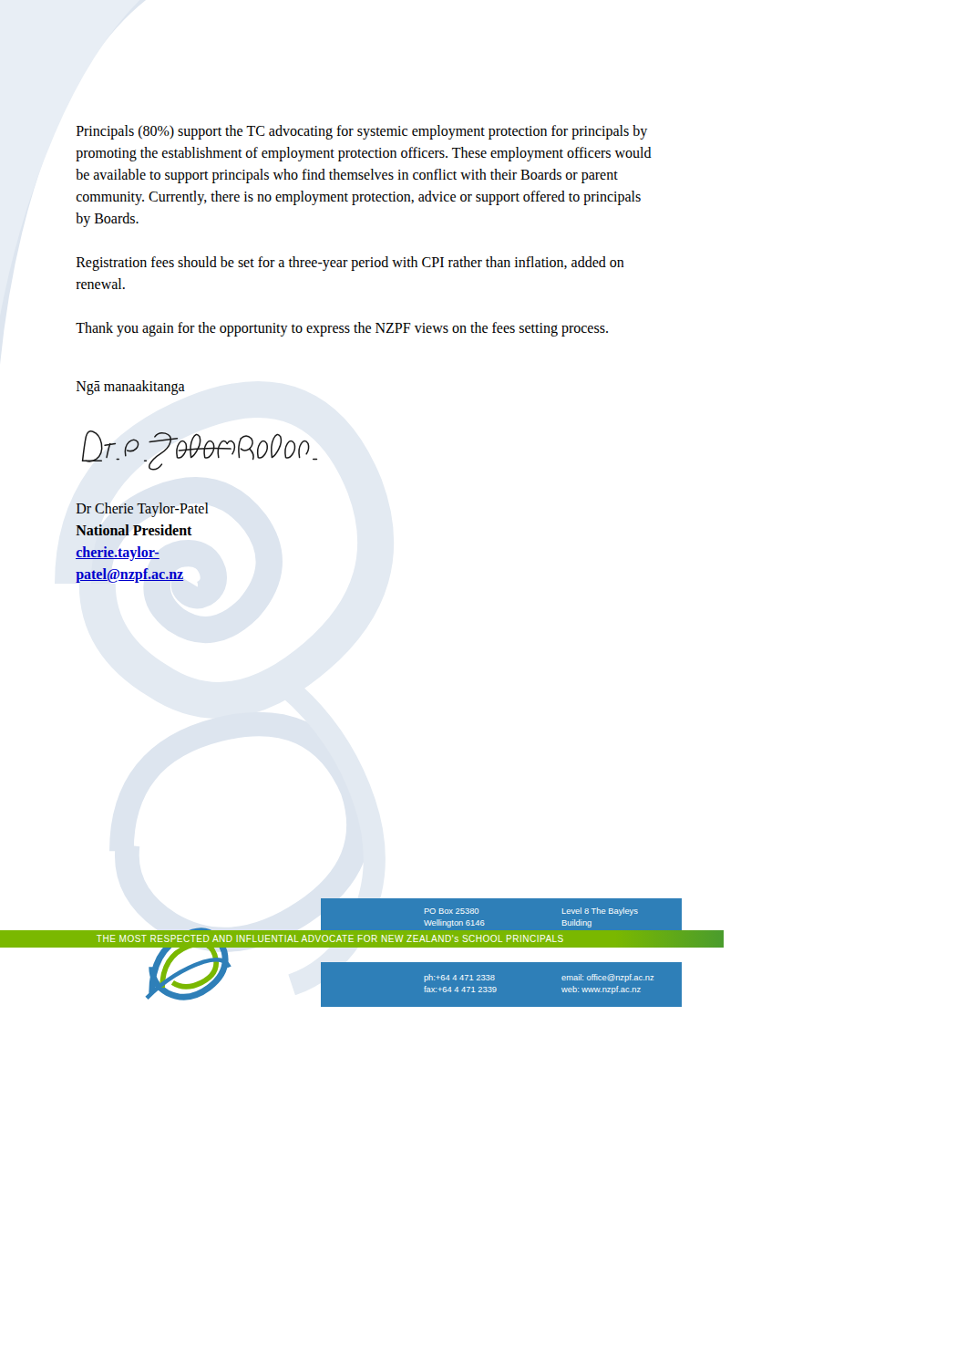Principals (80%) support the TC advocating for systemic employment protection for principals by promoting the establishment of employment protection officers. These employment officers would be available to support principals who find themselves in conflict with their Boards or parent community. Currently, there is no employment protection, advice or support offered to principals by Boards.
Registration fees should be set for a three-year period with CPI rather than inflation, added on renewal.
Thank you again for the opportunity to express the NZPF views on the fees setting process.
Ngā manaakitanga
Dr Cherie Taylor-Patel
National President
cherie.taylor-
patel@nzpf.ac.nz
PO Box 25380
Wellington 6146
Level 8 The Bayleys Building
36 Brandon Street
THE MOST RESPECTED AND INFLUENTIAL ADVOCATE FOR NEW ZEALAND's SCHOOL PRINCIPALS
ph:+64 4 471 2338
fax:+64 4 471 2339
email: office@nzpf.ac.nz
web: www.nzpf.ac.nz